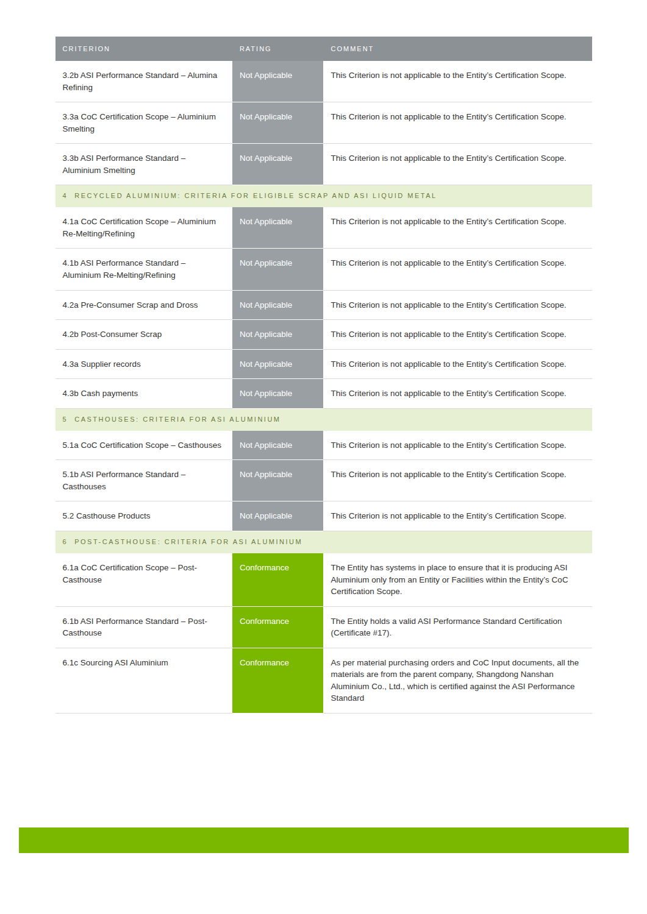| CRITERION | RATING | COMMENT |
| --- | --- | --- |
| 3.2b ASI Performance Standard – Alumina Refining | Not Applicable | This Criterion is not applicable to the Entity’s Certification Scope. |
| 3.3a CoC Certification Scope – Aluminium Smelting | Not Applicable | This Criterion is not applicable to the Entity’s Certification Scope. |
| 3.3b ASI Performance Standard – Aluminium Smelting | Not Applicable | This Criterion is not applicable to the Entity’s Certification Scope. |
| 4 RECYCLED ALUMINIUM: CRITERIA FOR ELIGIBLE SCRAP AND ASI LIQUID METAL |
| 4.1a CoC Certification Scope – Aluminium Re-Melting/Refining | Not Applicable | This Criterion is not applicable to the Entity’s Certification Scope. |
| 4.1b ASI Performance Standard – Aluminium Re-Melting/Refining | Not Applicable | This Criterion is not applicable to the Entity’s Certification Scope. |
| 4.2a Pre-Consumer Scrap and Dross | Not Applicable | This Criterion is not applicable to the Entity’s Certification Scope. |
| 4.2b Post-Consumer Scrap | Not Applicable | This Criterion is not applicable to the Entity’s Certification Scope. |
| 4.3a Supplier records | Not Applicable | This Criterion is not applicable to the Entity’s Certification Scope. |
| 4.3b Cash payments | Not Applicable | This Criterion is not applicable to the Entity’s Certification Scope. |
| 5 CASTHOUSES: CRITERIA FOR ASI ALUMINIUM |
| 5.1a CoC Certification Scope – Casthouses | Not Applicable | This Criterion is not applicable to the Entity’s Certification Scope. |
| 5.1b ASI Performance Standard – Casthouses | Not Applicable | This Criterion is not applicable to the Entity’s Certification Scope. |
| 5.2 Casthouse Products | Not Applicable | This Criterion is not applicable to the Entity’s Certification Scope. |
| 6 POST-CASTHOUSE: CRITERIA FOR ASI ALUMINIUM |
| 6.1a CoC Certification Scope – Post-Casthouse | Conformance | The Entity has systems in place to ensure that it is producing ASI Aluminium only from an Entity or Facilities within the Entity’s CoC Certification Scope. |
| 6.1b ASI Performance Standard – Post-Casthouse | Conformance | The Entity holds a valid ASI Performance Standard Certification (Certificate #17). |
| 6.1c Sourcing ASI Aluminium | Conformance | As per material purchasing orders and CoC Input documents, all the materials are from the parent company, Shangdong Nanshan Aluminium Co., Ltd., which is certified against the ASI Performance Standard |